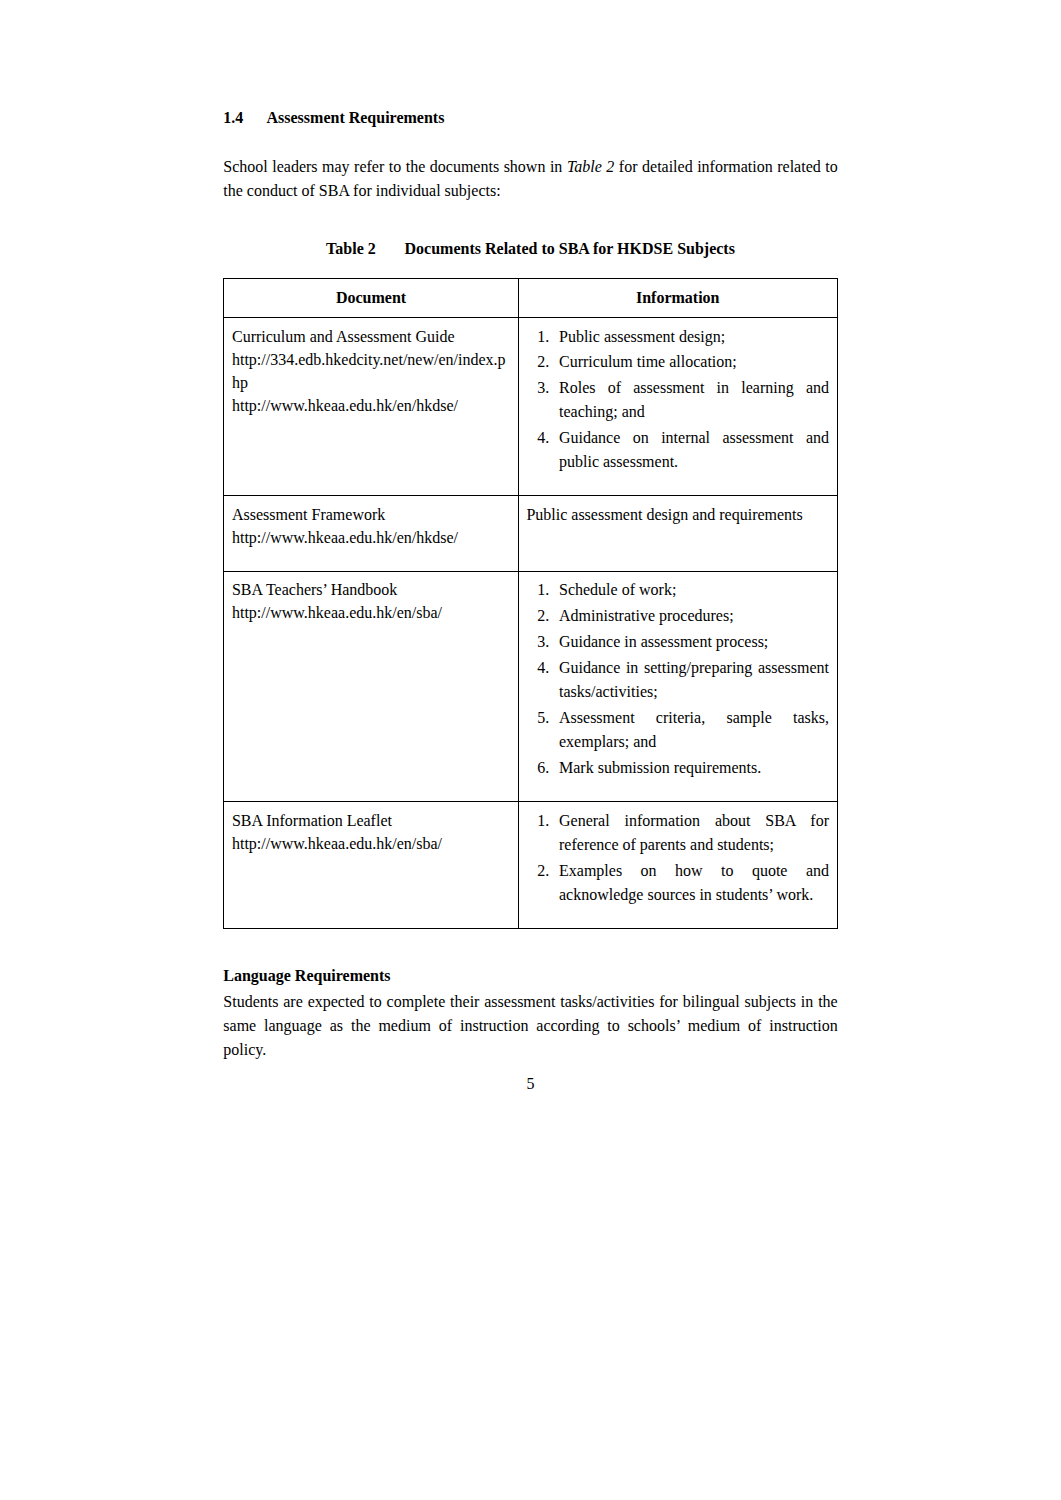1.4 Assessment Requirements
School leaders may refer to the documents shown in Table 2 for detailed information related to the conduct of SBA for individual subjects:
Table 2 Documents Related to SBA for HKDSE Subjects
| Document | Information |
| --- | --- |
| Curriculum and Assessment Guide http://334.edb.hkedcity.net/new/en/index.php http://www.hkeaa.edu.hk/en/hkdse/ | Public assessment design; Curriculum time allocation; Roles of assessment in learning and teaching; and Guidance on internal assessment and public assessment. |
| Assessment Framework http://www.hkeaa.edu.hk/en/hkdse/ | Public assessment design and requirements |
| SBA Teachers’ Handbook http://www.hkeaa.edu.hk/en/sba/ | Schedule of work; Administrative procedures; Guidance in assessment process; Guidance in setting/preparing assessment tasks/activities; Assessment criteria, sample tasks, exemplars; and Mark submission requirements. |
| SBA Information Leaflet http://www.hkeaa.edu.hk/en/sba/ | General information about SBA for reference of parents and students; Examples on how to quote and acknowledge sources in students’ work. |
Language Requirements
Students are expected to complete their assessment tasks/activities for bilingual subjects in the same language as the medium of instruction according to schools’ medium of instruction policy.
5